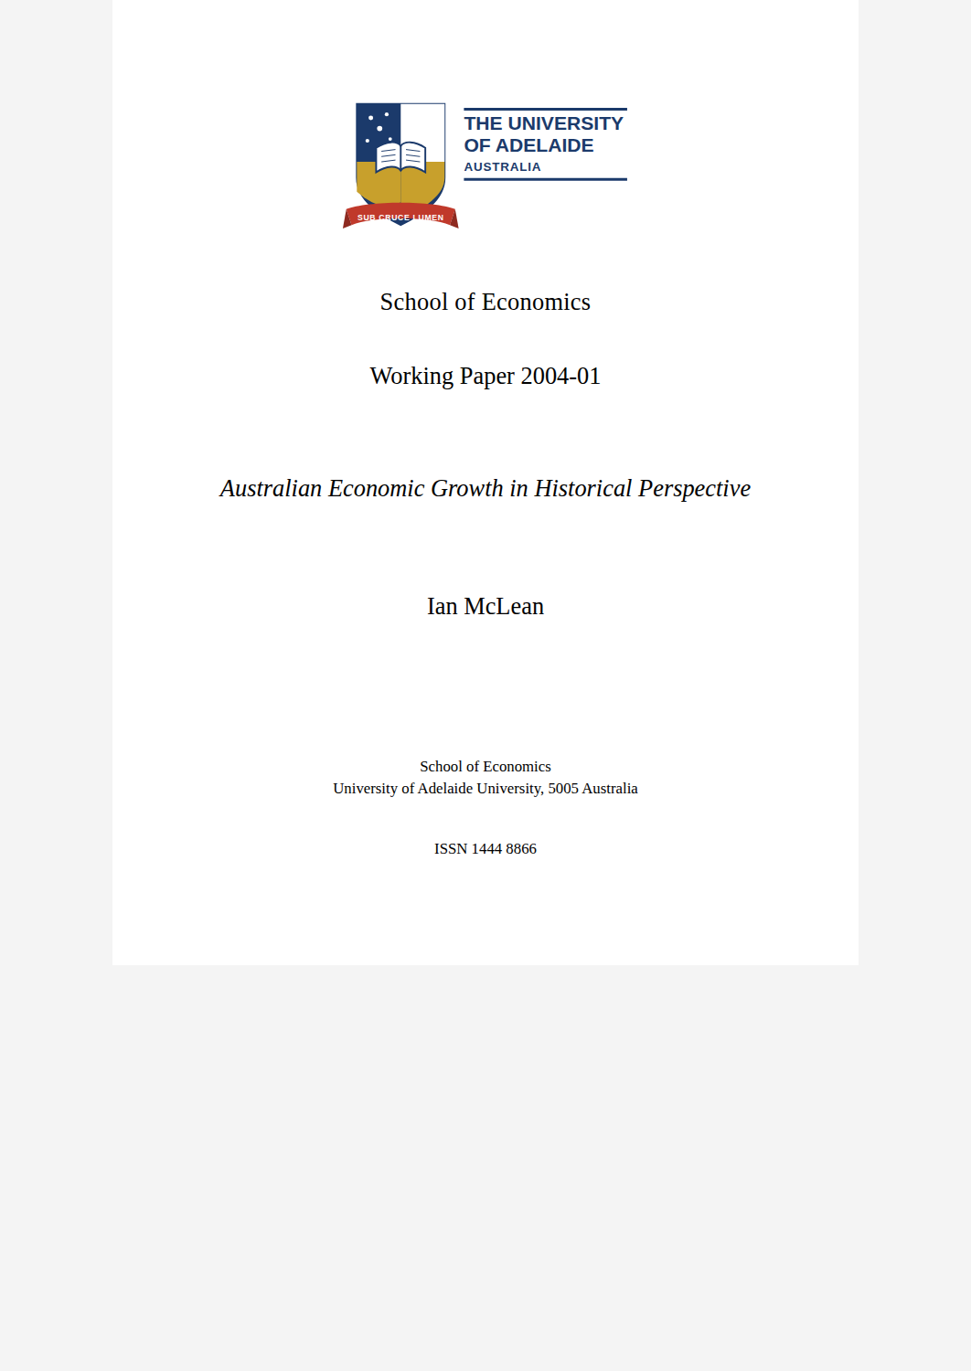SUB CRUCE LUMEN THE UNIVERSITY OF ADELAIDE AUSTRALIA
School of Economics
Working Paper 2004-01
Australian Economic Growth in Historical Perspective
Ian McLean
School of Economics
University of Adelaide University, 5005 Australia
ISSN 1444 8866